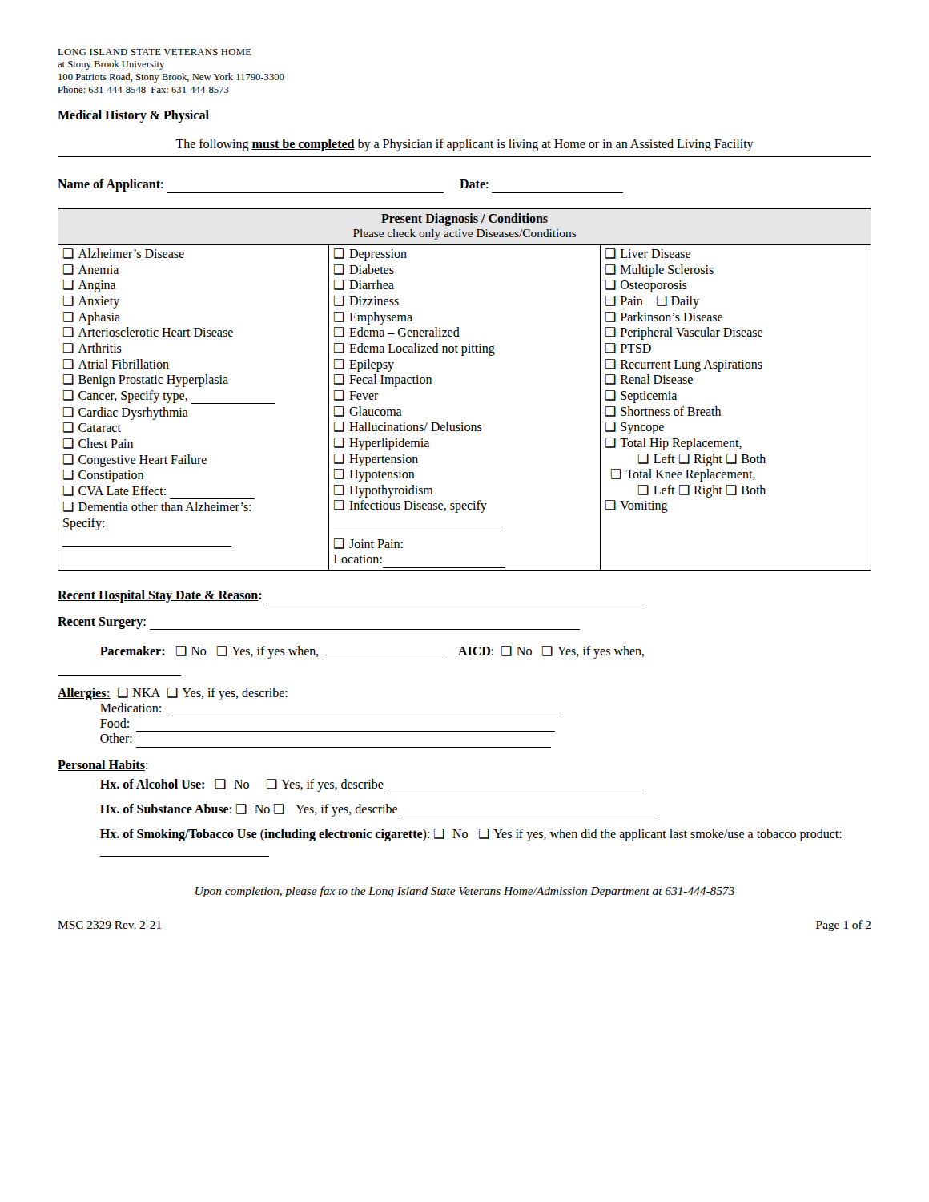LONG ISLAND STATE VETERANS HOME
at Stony Brook University
100 Patriots Road, Stony Brook, New York 11790-3300
Phone: 631-444-8548 Fax: 631-444-8573
Medical History & Physical
The following must be completed by a Physician if applicant is living at Home or in an Assisted Living Facility
Name of Applicant: Date:
| Present Diagnosis / Conditions Please check only active Diseases/Conditions |
| --- |
| Alzheimer’s Disease Anemia Angina Anxiety Aphasia Arteriosclerotic Heart Disease Arthritis Atrial Fibrillation Benign Prostatic Hyperplasia Cancer, Specify type, Cardiac Dysrhythmia Cataract Chest Pain Congestive Heart Failure Constipation CVA Late Effect: Dementia other than Alzheimer’s: Specify: | Depression Diabetes Diarrhea Dizziness Emphysema Edema – Generalized Edema Localized not pitting Epilepsy Fecal Impaction Fever Glaucoma Hallucinations/ Delusions Hyperlipidemia Hypertension Hypotension Hypothyroidism Infectious Disease, specify Joint Pain: Location: | Liver Disease Multiple Sclerosis Osteoporosis Pain Daily Parkinson’s Disease Peripheral Vascular Disease PTSD Recurrent Lung Aspirations Renal Disease Septicemia Shortness of Breath Syncope Total Hip Replacement, Left Right Both Total Knee Replacement, Left Right Both Vomiting |
Recent Hospital Stay Date & Reason:
Recent Surgery:
Pacemaker: No Yes, if yes when, AICD: No Yes, if yes when,
Allergies: NKA Yes, if yes, describe:
Medication:
Food:
Other:
Personal Habits:
Hx. of Alcohol Use: No Yes, if yes, describe
Hx. of Substance Abuse: No Yes, if yes, describe
Hx. of Smoking/Tobacco Use (including electronic cigarette): No Yes if yes, when did the applicant last smoke/use a tobacco product:
Upon completion, please fax to the Long Island State Veterans Home/Admission Department at 631-444-8573
MSC 2329 Rev. 2-21 Page 1 of 2